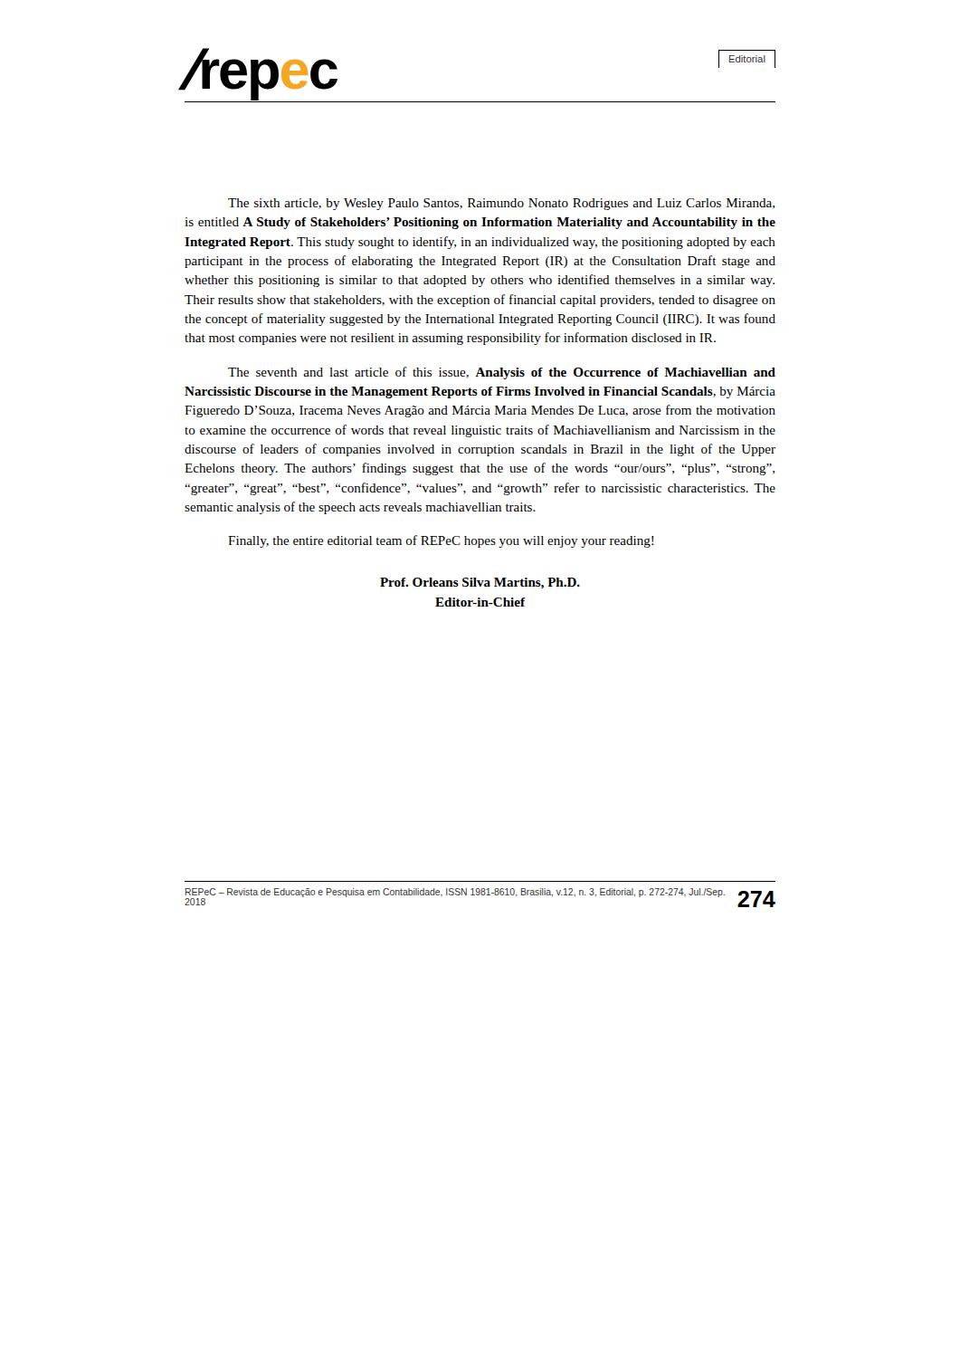/rep ec
Editorial
The sixth article, by Wesley Paulo Santos, Raimundo Nonato Rodrigues and Luiz Carlos Miranda, is entitled A Study of Stakeholders’ Positioning on Information Materiality and Accountability in the Integrated Report. This study sought to identify, in an individualized way, the positioning adopted by each participant in the process of elaborating the Integrated Report (IR) at the Consultation Draft stage and whether this positioning is similar to that adopted by others who identified themselves in a similar way. Their results show that stakeholders, with the exception of financial capital providers, tended to disagree on the concept of materiality suggested by the International Integrated Reporting Council (IIRC). It was found that most companies were not resilient in assuming responsibility for information disclosed in IR.
The seventh and last article of this issue, Analysis of the Occurrence of Machiavellian and Narcissistic Discourse in the Management Reports of Firms Involved in Financial Scandals, by Márcia Figueredo D’Souza, Iracema Neves Aragão and Márcia Maria Mendes De Luca, arose from the motivation to examine the occurrence of words that reveal linguistic traits of Machiavellianism and Narcissism in the discourse of leaders of companies involved in corruption scandals in Brazil in the light of the Upper Echelons theory. The authors’ findings suggest that the use of the words “our/ours”, “plus”, “strong”, “greater”, “great”, “best”, “confidence”, “values”, and “growth” refer to narcissistic characteristics. The semantic analysis of the speech acts reveals machiavellian traits.
Finally, the entire editorial team of REPeC hopes you will enjoy your reading!
Prof. Orleans Silva Martins, Ph.D.
Editor-in-Chief
REPeC – Revista de Educação e Pesquisa em Contabilidade, ISSN 1981-8610, Brasilia, v.12, n. 3, Editorial, p. 272-274, Jul./Sep. 2018
274